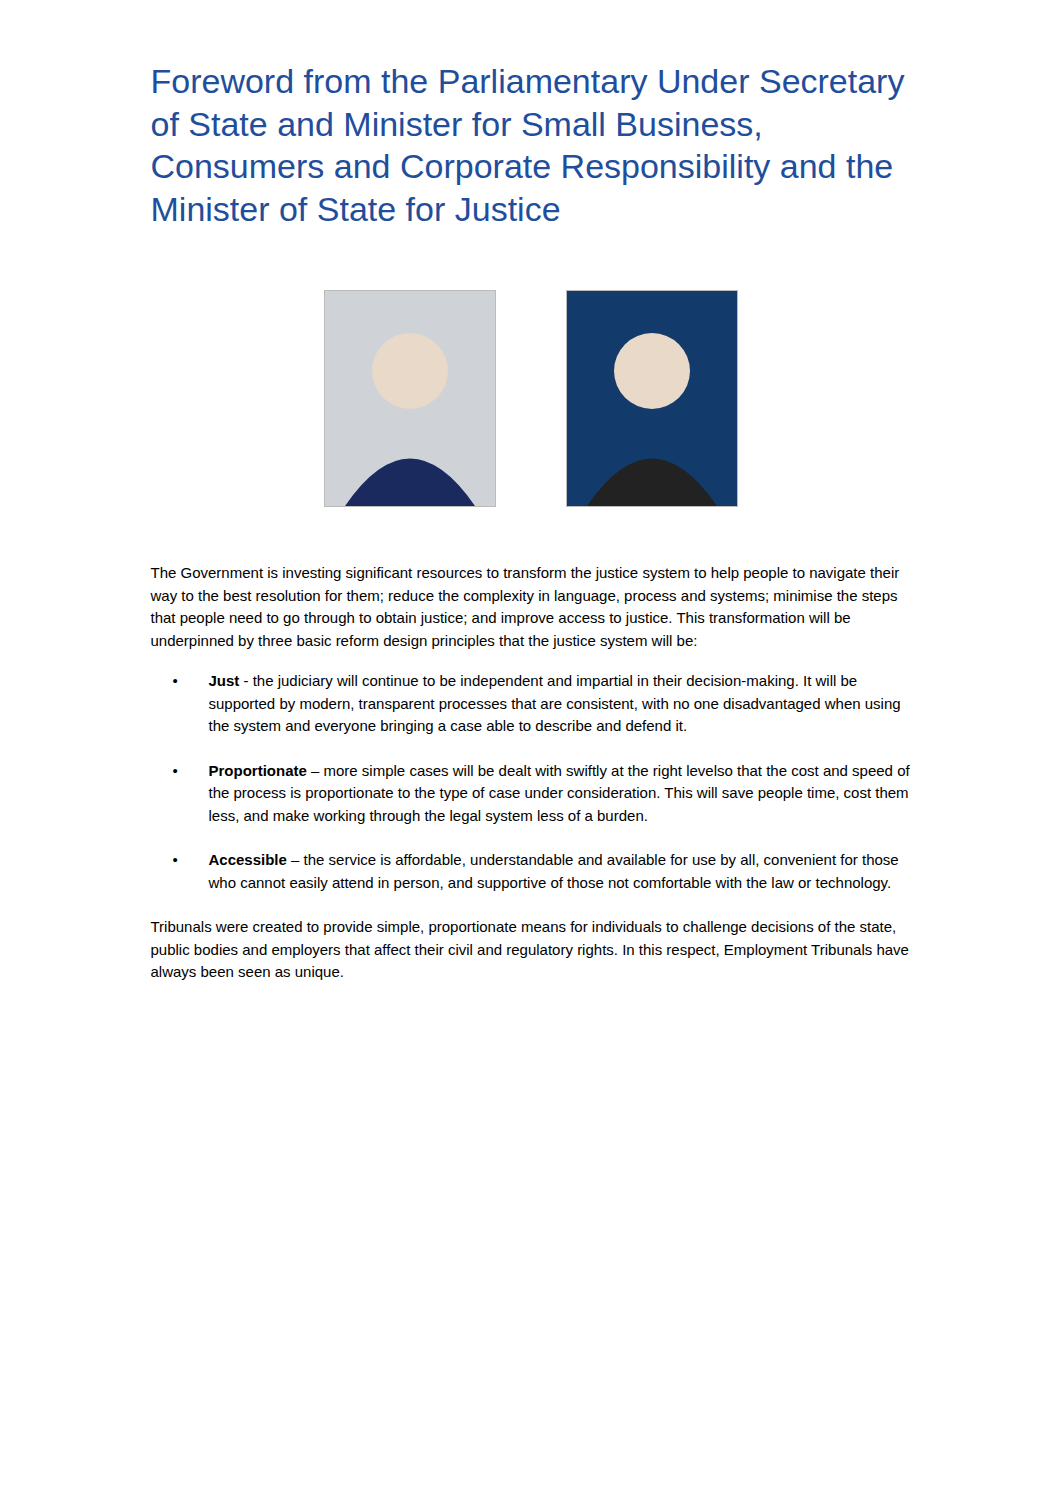Foreword from the Parliamentary Under Secretary of State and Minister for Small Business, Consumers and Corporate Responsibility and the Minister of State for Justice
The Government is investing significant resources to transform the justice system to help people to navigate their way to the best resolution for them; reduce the complexity in language, process and systems; minimise the steps that people need to go through to obtain justice; and improve access to justice. This transformation will be underpinned by three basic reform design principles that the justice system will be:
Just - the judiciary will continue to be independent and impartial in their decision-making. It will be supported by modern, transparent processes that are consistent, with no one disadvantaged when using the system and everyone bringing a case able to describe and defend it.
Proportionate – more simple cases will be dealt with swiftly at the right levelso that the cost and speed of the process is proportionate to the type of case under consideration. This will save people time, cost them less, and make working through the legal system less of a burden.
Accessible – the service is affordable, understandable and available for use by all, convenient for those who cannot easily attend in person, and supportive of those not comfortable with the law or technology.
Tribunals were created to provide simple, proportionate means for individuals to challenge decisions of the state, public bodies and employers that affect their civil and regulatory rights. In this respect, Employment Tribunals have always been seen as unique.